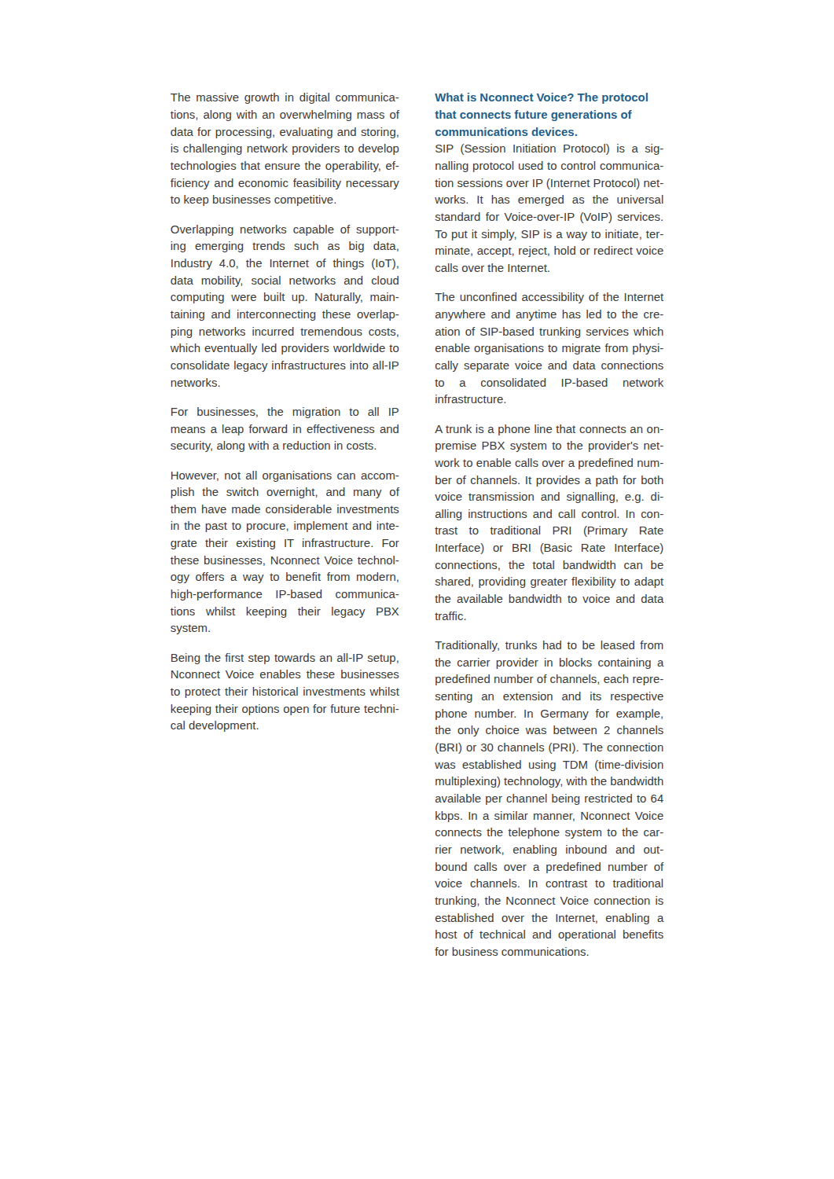The massive growth in digital communications, along with an overwhelming mass of data for processing, evaluating and storing, is challenging network providers to develop technologies that ensure the operability, efficiency and economic feasibility necessary to keep businesses competitive.
Overlapping networks capable of supporting emerging trends such as big data, Industry 4.0, the Internet of things (IoT), data mobility, social networks and cloud computing were built up. Naturally, maintaining and interconnecting these overlapping networks incurred tremendous costs, which eventually led providers worldwide to consolidate legacy infrastructures into all-IP networks.
For businesses, the migration to all IP means a leap forward in effectiveness and security, along with a reduction in costs.
However, not all organisations can accomplish the switch overnight, and many of them have made considerable investments in the past to procure, implement and integrate their existing IT infrastructure. For these businesses, Nconnect Voice technology offers a way to benefit from modern, high-performance IP-based communications whilst keeping their legacy PBX system.
Being the first step towards an all-IP setup, Nconnect Voice enables these businesses to protect their historical investments whilst keeping their options open for future technical development.
What is Nconnect Voice? The protocol that connects future generations of communications devices.
SIP (Session Initiation Protocol) is a signalling protocol used to control communication sessions over IP (Internet Protocol) networks. It has emerged as the universal standard for Voice-over-IP (VoIP) services. To put it simply, SIP is a way to initiate, terminate, accept, reject, hold or redirect voice calls over the Internet.
The unconfined accessibility of the Internet anywhere and anytime has led to the creation of SIP-based trunking services which enable organisations to migrate from physically separate voice and data connections to a consolidated IP-based network infrastructure.
A trunk is a phone line that connects an on-premise PBX system to the provider's network to enable calls over a predefined number of channels. It provides a path for both voice transmission and signalling, e.g. dialling instructions and call control. In contrast to traditional PRI (Primary Rate Interface) or BRI (Basic Rate Interface) connections, the total bandwidth can be shared, providing greater flexibility to adapt the available bandwidth to voice and data traffic.
Traditionally, trunks had to be leased from the carrier provider in blocks containing a predefined number of channels, each representing an extension and its respective phone number. In Germany for example, the only choice was between 2 channels (BRI) or 30 channels (PRI). The connection was established using TDM (time-division multiplexing) technology, with the bandwidth available per channel being restricted to 64 kbps. In a similar manner, Nconnect Voice connects the telephone system to the carrier network, enabling inbound and outbound calls over a predefined number of voice channels. In contrast to traditional trunking, the Nconnect Voice connection is established over the Internet, enabling a host of technical and operational benefits for business communications.